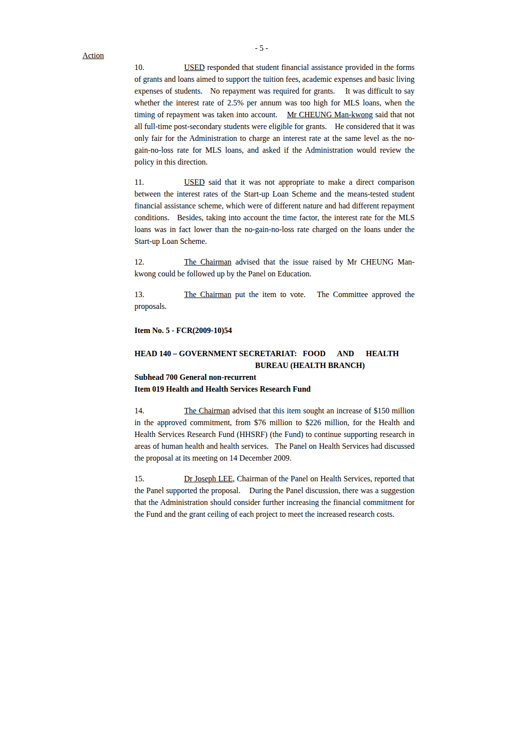- 5 -
Action
10. USED responded that student financial assistance provided in the forms of grants and loans aimed to support the tuition fees, academic expenses and basic living expenses of students. No repayment was required for grants. It was difficult to say whether the interest rate of 2.5% per annum was too high for MLS loans, when the timing of repayment was taken into account. Mr CHEUNG Man-kwong said that not all full-time post-secondary students were eligible for grants. He considered that it was only fair for the Administration to charge an interest rate at the same level as the no-gain-no-loss rate for MLS loans, and asked if the Administration would review the policy in this direction.
11. USED said that it was not appropriate to make a direct comparison between the interest rates of the Start-up Loan Scheme and the means-tested student financial assistance scheme, which were of different nature and had different repayment conditions. Besides, taking into account the time factor, the interest rate for the MLS loans was in fact lower than the no-gain-no-loss rate charged on the loans under the Start-up Loan Scheme.
12. The Chairman advised that the issue raised by Mr CHEUNG Man-kwong could be followed up by the Panel on Education.
13. The Chairman put the item to vote. The Committee approved the proposals.
Item No. 5 - FCR(2009-10)54
HEAD 140 – GOVERNMENT SECRETARIAT: FOOD AND HEALTH
BUREAU (HEALTH BRANCH)
Subhead 700 General non-recurrent
Item 019 Health and Health Services Research Fund
14. The Chairman advised that this item sought an increase of $150 million in the approved commitment, from $76 million to $226 million, for the Health and Health Services Research Fund (HHSRF) (the Fund) to continue supporting research in areas of human health and health services. The Panel on Health Services had discussed the proposal at its meeting on 14 December 2009.
15. Dr Joseph LEE, Chairman of the Panel on Health Services, reported that the Panel supported the proposal. During the Panel discussion, there was a suggestion that the Administration should consider further increasing the financial commitment for the Fund and the grant ceiling of each project to meet the increased research costs.